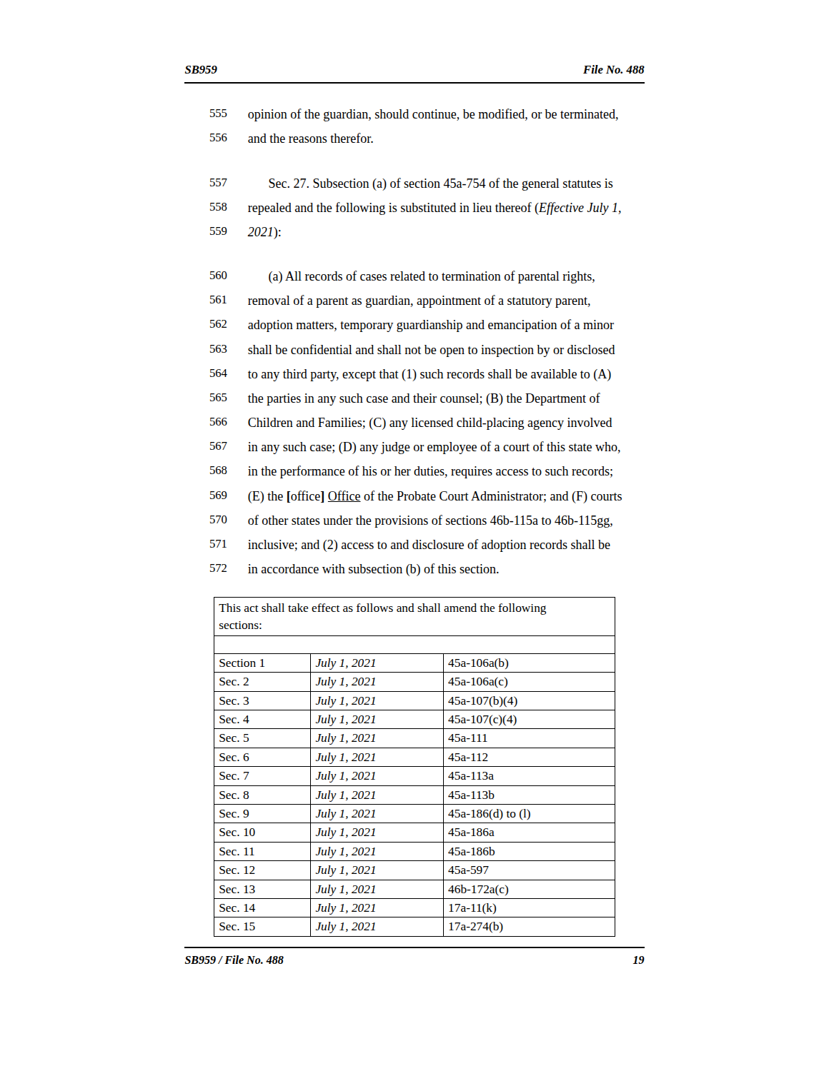SB959 File No. 488
| 555 | opinion of the guardian, should continue, be modified, or be terminated, |
| 556 | and the reasons therefor. |
| 557 | Sec. 27. Subsection (a) of section 45a-754 of the general statutes is |
| 558 | repealed and the following is substituted in lieu thereof ( Effective July 1, |
| 559 | 2021 ): |
| 560 | (a) All records of cases related to termination of parental rights, |
| 561 | removal of a parent as guardian, appointment of a statutory parent, |
| 562 | adoption matters, temporary guardianship and emancipation of a minor |
| 563 | shall be confidential and shall not be open to inspection by or disclosed |
| 564 | to any third party, except that (1) such records shall be available to (A) |
| 565 | the parties in any such case and their counsel; (B) the Department of |
| 566 | Children and Families; (C) any licensed child-placing agency involved |
| 567 | in any such case; (D) any judge or employee of a court of this state who, |
| 568 | in the performance of his or her duties, requires access to such records; |
| 569 | (E) the [ office ] Office of the Probate Court Administrator; and (F) courts |
| 570 | of other states under the provisions of sections 46b-115a to 46b-115gg, |
| 571 | inclusive; and (2) access to and disclosure of adoption records shall be |
| 572 | in accordance with subsection (b) of this section. |
| This act shall take effect as follows and shall amend the following |
| sections: |
| Section 1 | July 1, 2021 | 45a-106a(b) |
| Sec. 2 | July 1, 2021 | 45a-106a(c) |
| Sec. 3 | July 1, 2021 | 45a-107(b)(4) |
| Sec. 4 | July 1, 2021 | 45a-107(c)(4) |
| Sec. 5 | July 1, 2021 | 45a-111 |
| Sec. 6 | July 1, 2021 | 45a-112 |
| Sec. 7 | July 1, 2021 | 45a-113a |
| Sec. 8 | July 1, 2021 | 45a-113b |
| Sec. 9 | July 1, 2021 | 45a-186(d) to (l) |
| Sec. 10 | July 1, 2021 | 45a-186a |
| Sec. 11 | July 1, 2021 | 45a-186b |
| Sec. 12 | July 1, 2021 | 45a-597 |
| Sec. 13 | July 1, 2021 | 46b-172a(c) |
| Sec. 14 | July 1, 2021 | 17a-11(k) |
| Sec. 15 | July 1, 2021 | 17a-274(b) |
SB959 / File No. 488 19